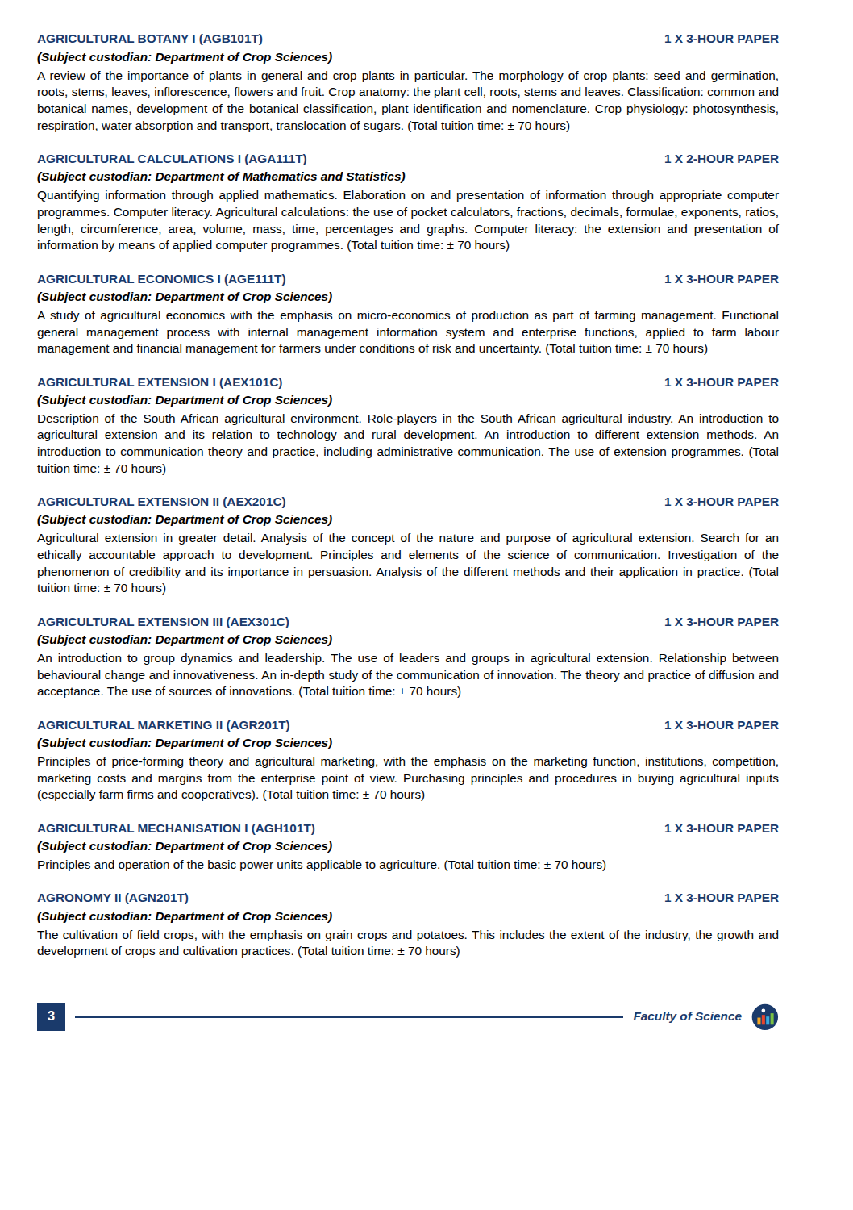Agricultural Botany I (AGB101T) 1 x 3-hour paper
(Subject custodian: Department of Crop Sciences)
A review of the importance of plants in general and crop plants in particular. The morphology of crop plants: seed and germination, roots, stems, leaves, inflorescence, flowers and fruit. Crop anatomy: the plant cell, roots, stems and leaves. Classification: common and botanical names, development of the botanical classification, plant identification and nomenclature. Crop physiology: photosynthesis, respiration, water absorption and transport, translocation of sugars. (Total tuition time: ± 70 hours)
Agricultural Calculations I (AGA111T) 1 x 2-hour paper
(Subject custodian: Department of Mathematics and Statistics)
Quantifying information through applied mathematics. Elaboration on and presentation of information through appropriate computer programmes. Computer literacy. Agricultural calculations: the use of pocket calculators, fractions, decimals, formulae, exponents, ratios, length, circumference, area, volume, mass, time, percentages and graphs. Computer literacy: the extension and presentation of information by means of applied computer programmes. (Total tuition time: ± 70 hours)
Agricultural Economics I (AGE111T) 1 x 3-hour paper
(Subject custodian: Department of Crop Sciences)
A study of agricultural economics with the emphasis on micro-economics of production as part of farming management. Functional general management process with internal management information system and enterprise functions, applied to farm labour management and financial management for farmers under conditions of risk and uncertainty. (Total tuition time: ± 70 hours)
Agricultural Extension I (AEX101C) 1 x 3-hour paper
(Subject custodian: Department of Crop Sciences)
Description of the South African agricultural environment. Role-players in the South African agricultural industry. An introduction to agricultural extension and its relation to technology and rural development. An introduction to different extension methods. An introduction to communication theory and practice, including administrative communication. The use of extension programmes. (Total tuition time: ± 70 hours)
Agricultural Extension II (AEX201C) 1 x 3-hour paper
(Subject custodian: Department of Crop Sciences)
Agricultural extension in greater detail. Analysis of the concept of the nature and purpose of agricultural extension. Search for an ethically accountable approach to development. Principles and elements of the science of communication. Investigation of the phenomenon of credibility and its importance in persuasion. Analysis of the different methods and their application in practice. (Total tuition time: ± 70 hours)
Agricultural Extension III (AEX301C) 1 x 3-hour paper
(Subject custodian: Department of Crop Sciences)
An introduction to group dynamics and leadership. The use of leaders and groups in agricultural extension. Relationship between behavioural change and innovativeness. An in-depth study of the communication of innovation. The theory and practice of diffusion and acceptance. The use of sources of innovations. (Total tuition time: ± 70 hours)
Agricultural Marketing II (AGR201T) 1 x 3-hour paper
(Subject custodian: Department of Crop Sciences)
Principles of price-forming theory and agricultural marketing, with the emphasis on the marketing function, institutions, competition, marketing costs and margins from the enterprise point of view. Purchasing principles and procedures in buying agricultural inputs (especially farm firms and cooperatives). (Total tuition time: ± 70 hours)
Agricultural Mechanisation I (AGH101T) 1 x 3-hour paper
(Subject custodian: Department of Crop Sciences)
Principles and operation of the basic power units applicable to agriculture. (Total tuition time: ± 70 hours)
Agronomy II (AGN201T) 1 x 3-hour paper
(Subject custodian: Department of Crop Sciences)
The cultivation of field crops, with the emphasis on grain crops and potatoes. This includes the extent of the industry, the growth and development of crops and cultivation practices. (Total tuition time: ± 70 hours)
3 Faculty of Science